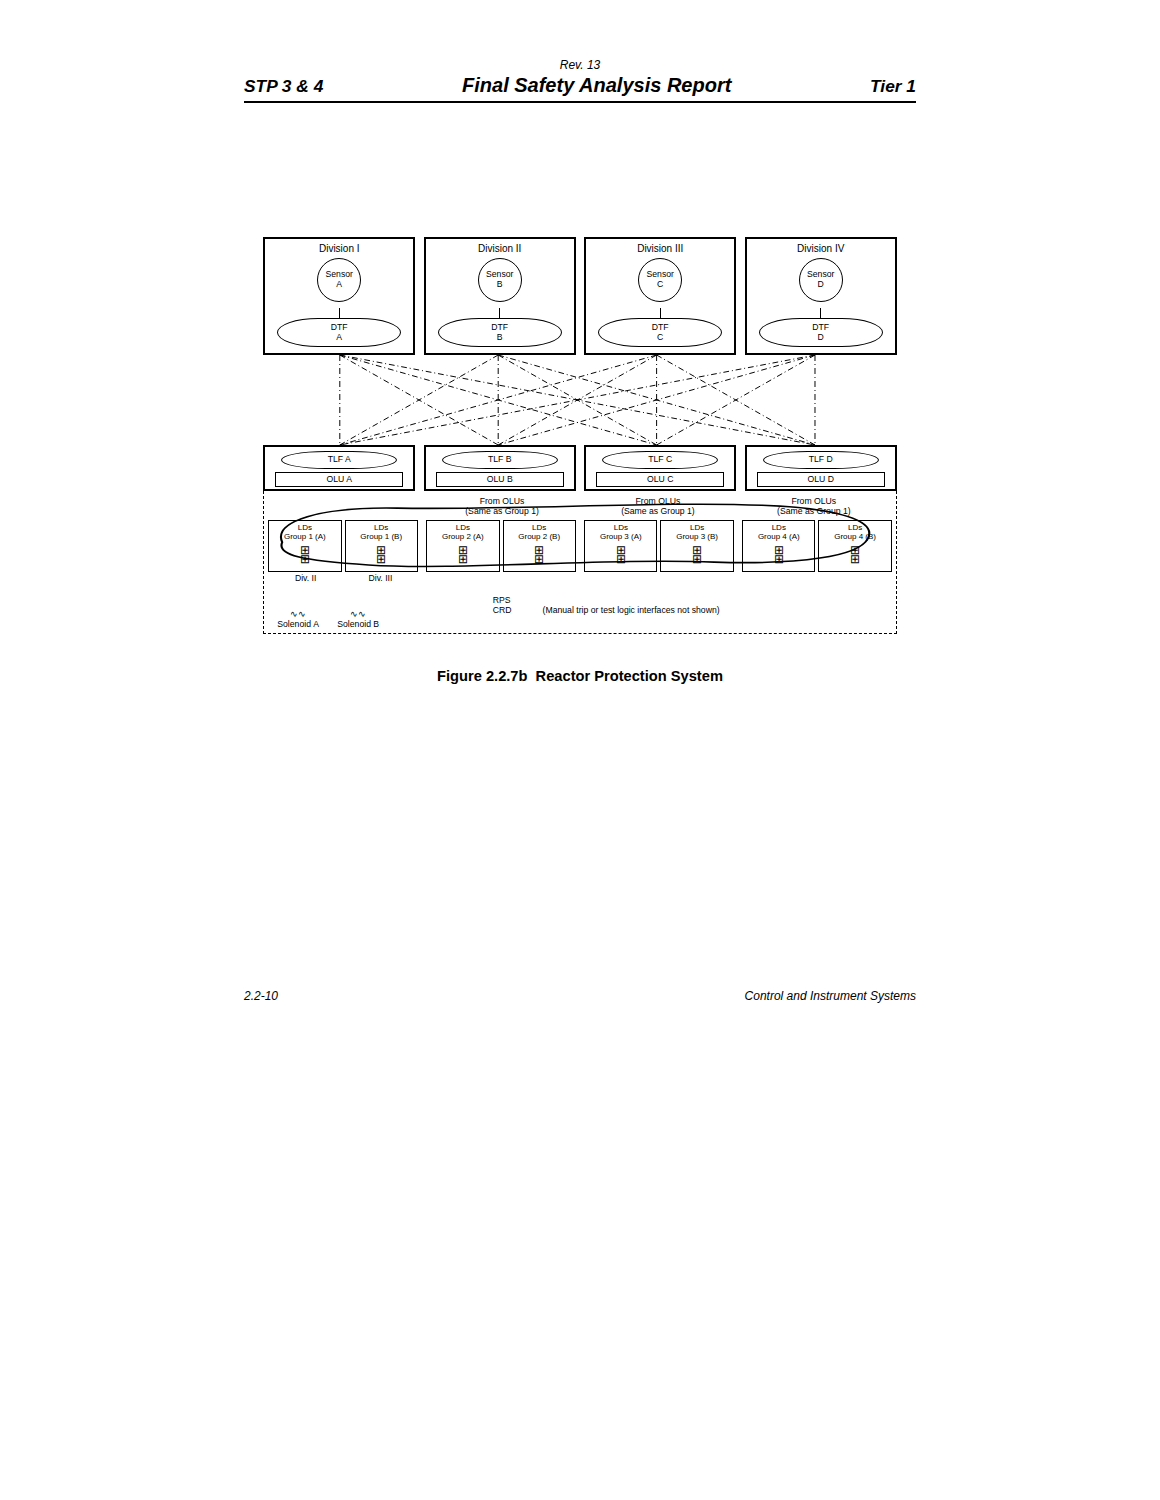Rev. 13
STP 3 & 4
Final Safety Analysis Report
Tier 1
Division I
Sensor A
DTF
A
Division II
Sensor B
DTF
B
Division III
Sensor C
DTF
C
Division IV
Sensor D
DTF
D
TLF A
OLU A
TLF B
OLU B
TLF C
OLU C
TLF D
OLU D
From OLUs
(Same as Group 1)
From OLUs
(Same as Group 1)
From OLUs
(Same as Group 1)
LDs
Group 1 (A)
⊞
⊞
LDs
Group 1 (B)
⊞
⊞
LDs
Group 2 (A)
⊞
⊞
LDs
Group 2 (B)
⊞
⊞
LDs
Group 3 (A)
⊞
⊞
LDs
Group 3 (B)
⊞
⊞
LDs
Group 4 (A)
⊞
⊞
LDs
Group 4 (B)
⊞
⊞
Div. II Div. III
∿∿
Solenoid A
∿∿
Solenoid B
RPS
CRD
(Manual trip or test logic interfaces not shown)
Figure 2.2.7b Reactor Protection System
2.2-10
Control and Instrument Systems